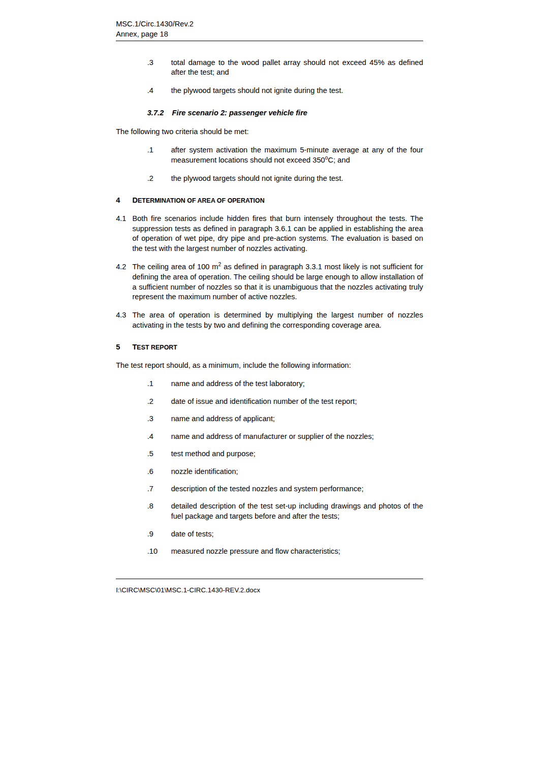MSC.1/Circ.1430/Rev.2
Annex, page 18
.3
total damage to the wood pallet array should not exceed 45% as defined after the test; and
.4
the plywood targets should not ignite during the test.
3.7.2 Fire scenario 2: passenger vehicle fire
The following two criteria should be met:
.1
after system activation the maximum 5-minute average at any of the four measurement locations should not exceed 350oC; and
.2
the plywood targets should not ignite during the test.
4 DETERMINATION OF AREA OF OPERATION
4.1
Both fire scenarios include hidden fires that burn intensely throughout the tests. The suppression tests as defined in paragraph 3.6.1 can be applied in establishing the area of operation of wet pipe, dry pipe and pre-action systems. The evaluation is based on the test with the largest number of nozzles activating.
4.2
The ceiling area of 100 m2 as defined in paragraph 3.3.1 most likely is not sufficient for defining the area of operation. The ceiling should be large enough to allow installation of a sufficient number of nozzles so that it is unambiguous that the nozzles activating truly represent the maximum number of active nozzles.
4.3
The area of operation is determined by multiplying the largest number of nozzles activating in the tests by two and defining the corresponding coverage area.
5 TEST REPORT
The test report should, as a minimum, include the following information:
.1
name and address of the test laboratory;
.2
date of issue and identification number of the test report;
.3
name and address of applicant;
.4
name and address of manufacturer or supplier of the nozzles;
.5
test method and purpose;
.6
nozzle identification;
.7
description of the tested nozzles and system performance;
.8
detailed description of the test set-up including drawings and photos of the fuel package and targets before and after the tests;
.9
date of tests;
.10
measured nozzle pressure and flow characteristics;
I:\CIRC\MSC\01\MSC.1-CIRC.1430-REV.2.docx